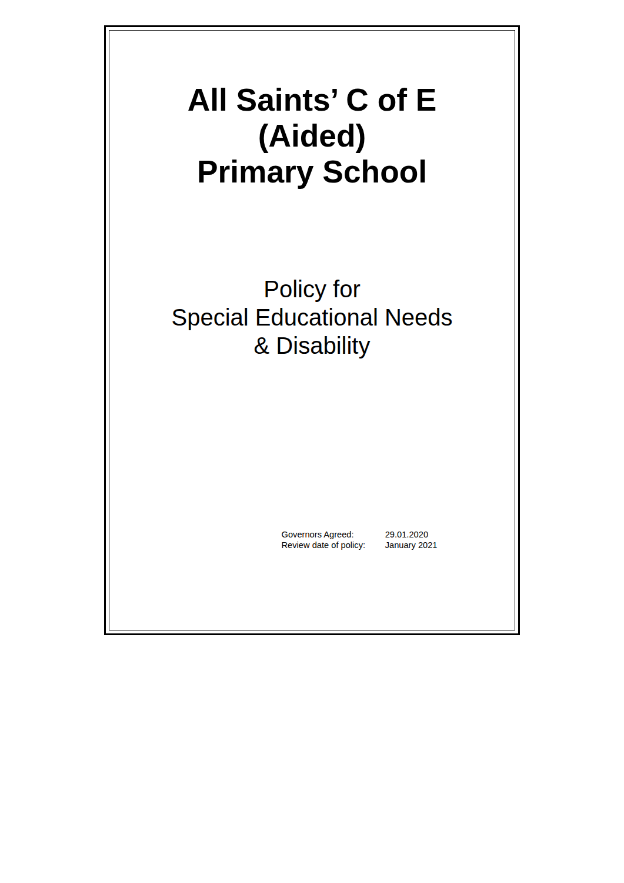All Saints’ C of E (Aided)
Primary School
Policy for
Special Educational Needs
& Disability
| Governors Agreed: | 29.01.2020 |
| Review date of policy: | January 2021 |